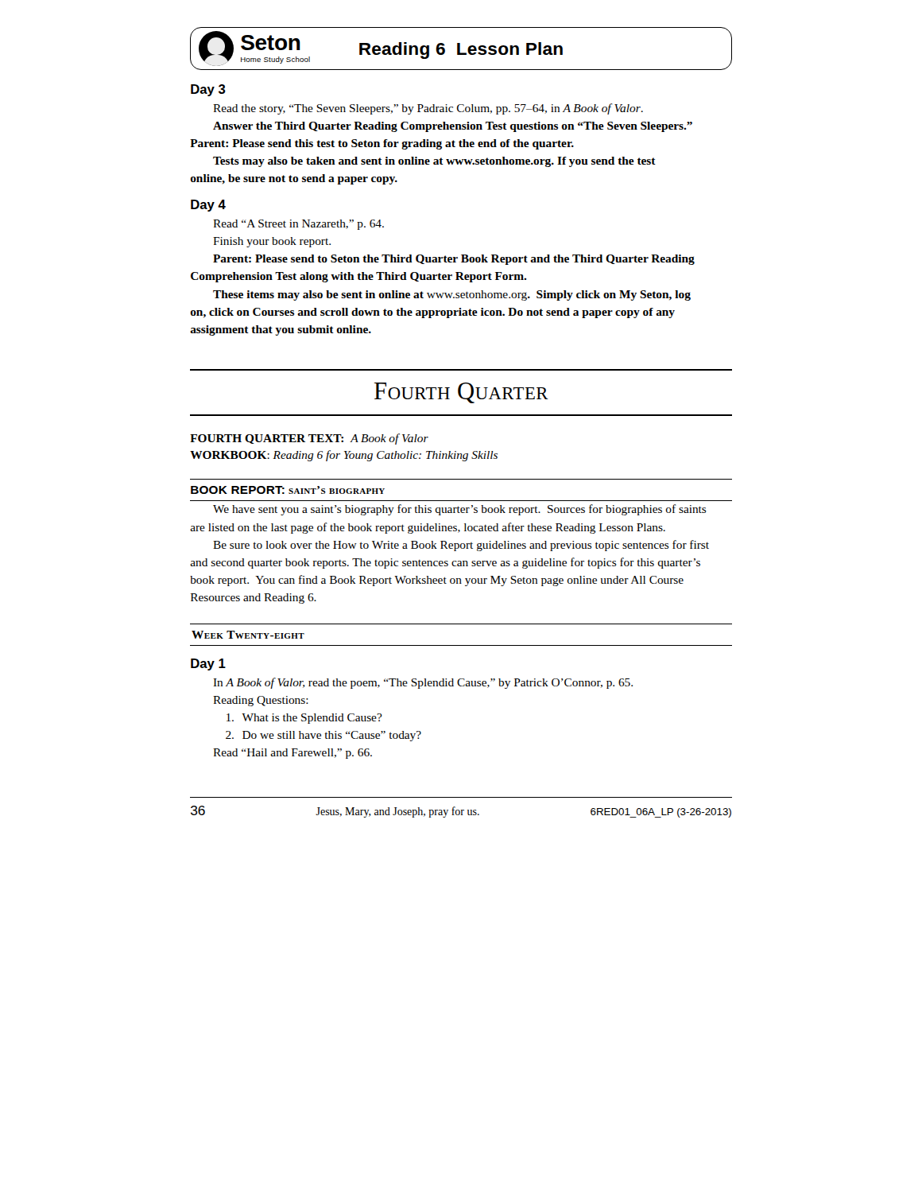Seton
Home Study School
Reading 6 Lesson Plan
Day 3
Read the story, “The Seven Sleepers,” by Padraic Colum, pp. 57–64, in A Book of Valor.
Answer the Third Quarter Reading Comprehension Test questions on “The Seven Sleepers.”
Parent: Please send this test to Seton for grading at the end of the quarter.
Tests may also be taken and sent in online at www.setonhome.org. If you send the test
online, be sure not to send a paper copy.
Day 4
Read “A Street in Nazareth,” p. 64.
Finish your book report.
Parent: Please send to Seton the Third Quarter Book Report and the Third Quarter Reading
Comprehension Test along with the Third Quarter Report Form.
These items may also be sent in online at www.setonhome.org. Simply click on My Seton, log
on, click on Courses and scroll down to the appropriate icon. Do not send a paper copy of any
assignment that you submit online.
FOURTH QUARTER
FOURTH QUARTER TEXT: A Book of Valor
WORKBOOK: Reading 6 for Young Catholic: Thinking Skills
BOOK REPORT: saint’s biography
We have sent you a saint’s biography for this quarter’s book report. Sources for biographies of saints
are listed on the last page of the book report guidelines, located after these Reading Lesson Plans.
Be sure to look over the How to Write a Book Report guidelines and previous topic sentences for first
and second quarter book reports. The topic sentences can serve as a guideline for topics for this quarter’s
book report. You can find a Book Report Worksheet on your My Seton page online under All Course
Resources and Reading 6.
Week Twenty-eight
Day 1
In A Book of Valor, read the poem, “The Splendid Cause,” by Patrick O’Connor, p. 65.
Reading Questions:
What is the Splendid Cause?
Do we still have this “Cause” today?
Read “Hail and Farewell,” p. 66.
36
Jesus, Mary, and Joseph, pray for us.
6RED01_06A_LP (3-26-2013)